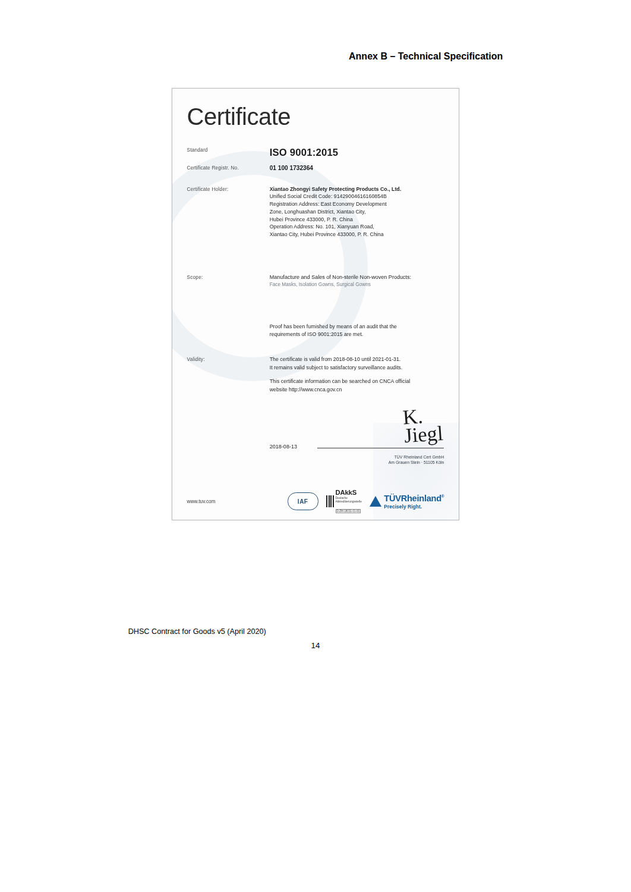Annex B – Technical Specification
Certificate
Standard
ISO 9001:2015
Certificate Registr. No.
01 100 1732364
Certificate Holder:
Xiantao Zhongyi Safety Protecting Products Co., Ltd.
Unified Social Credit Code: 91429004616160854B
Registration Address: East Economy Development
Zone, Longhuashan District, Xiantao City,
Hubei Province 433000, P. R. China
Operation Address: No. 101, Xianyuan Road,
Xiantao City, Hubei Province 433000, P. R. China
Scope:
Manufacture and Sales of Non-sterile Non-woven Products:
Face Masks, Isolation Gowns, Surgical Gowns
Proof has been furnished by means of an audit that the
requirements of ISO 9001:2015 are met.
Validity:
The certificate is valid from 2018-08-10 until 2021-01-31.
It remains valid subject to satisfactory surveillance audits.
This certificate information can be searched on CNCA official
website http://www.cnca.gov.cn
K. Jiegl
2018-08-13
TÜV Rheinland Cert GmbH
Am Grauen Stein · 51105 Köln
www.tuv.com
IAF
DAkkS
Deutsche
Akkreditierungsstelle
D-ZM-18031-01-00
TÜVRheinland®
Precisely Right.
DHSC Contract for Goods v5 (April 2020)
14